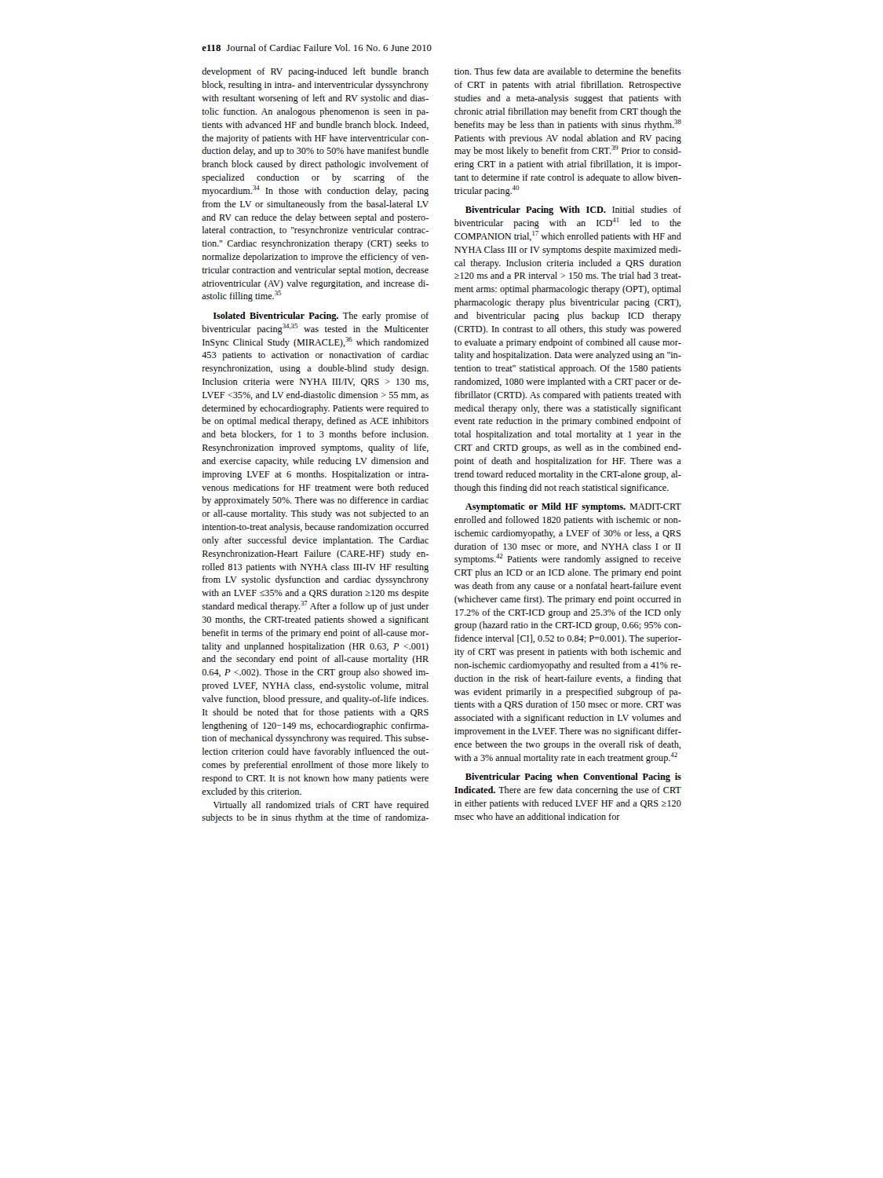e118 Journal of Cardiac Failure Vol. 16 No. 6 June 2010
development of RV pacing-induced left bundle branch block, resulting in intra- and interventricular dyssynchrony with resultant worsening of left and RV systolic and diastolic function. An analogous phenomenon is seen in patients with advanced HF and bundle branch block. Indeed, the majority of patients with HF have interventricular conduction delay, and up to 30% to 50% have manifest bundle branch block caused by direct pathologic involvement of specialized conduction or by scarring of the myocardium.34 In those with conduction delay, pacing from the LV or simultaneously from the basal-lateral LV and RV can reduce the delay between septal and posterolateral contraction, to ''resynchronize ventricular contraction.'' Cardiac resynchronization therapy (CRT) seeks to normalize depolarization to improve the efficiency of ventricular contraction and ventricular septal motion, decrease atrioventricular (AV) valve regurgitation, and increase diastolic filling time.35
Isolated Biventricular Pacing. The early promise of biventricular pacing34,35 was tested in the Multicenter InSync Clinical Study (MIRACLE),36 which randomized 453 patients to activation or nonactivation of cardiac resynchronization, using a double-blind study design. Inclusion criteria were NYHA III/IV, QRS > 130 ms, LVEF <35%, and LV end-diastolic dimension > 55 mm, as determined by echocardiography. Patients were required to be on optimal medical therapy, defined as ACE inhibitors and beta blockers, for 1 to 3 months before inclusion. Resynchronization improved symptoms, quality of life, and exercise capacity, while reducing LV dimension and improving LVEF at 6 months. Hospitalization or intravenous medications for HF treatment were both reduced by approximately 50%. There was no difference in cardiac or all-cause mortality. This study was not subjected to an intention-to-treat analysis, because randomization occurred only after successful device implantation. The Cardiac Resynchronization-Heart Failure (CARE-HF) study enrolled 813 patients with NYHA class III-IV HF resulting from LV systolic dysfunction and cardiac dyssynchrony with an LVEF ≤35% and a QRS duration ≥120 ms despite standard medical therapy.37 After a follow up of just under 30 months, the CRT-treated patients showed a significant benefit in terms of the primary end point of all-cause mortality and unplanned hospitalization (HR 0.63, P <.001) and the secondary end point of all-cause mortality (HR 0.64, P <.002). Those in the CRT group also showed improved LVEF, NYHA class, end-systolic volume, mitral valve function, blood pressure, and quality-of-life indices. It should be noted that for those patients with a QRS lengthening of 120−149 ms, echocardiographic confirmation of mechanical dyssynchrony was required. This subselection criterion could have favorably influenced the outcomes by preferential enrollment of those more likely to respond to CRT. It is not known how many patients were excluded by this criterion.
Virtually all randomized trials of CRT have required subjects to be in sinus rhythm at the time of randomization. Thus few data are available to determine the benefits of CRT in patents with atrial fibrillation. Retrospective studies and a meta-analysis suggest that patients with chronic atrial fibrillation may benefit from CRT though the benefits may be less than in patients with sinus rhythm.38 Patients with previous AV nodal ablation and RV pacing may be most likely to benefit from CRT.39 Prior to considering CRT in a patient with atrial fibrillation, it is important to determine if rate control is adequate to allow biventricular pacing.40
Biventricular Pacing With ICD. Initial studies of biventricular pacing with an ICD41 led to the COMPANION trial,17 which enrolled patients with HF and NYHA Class III or IV symptoms despite maximized medical therapy. Inclusion criteria included a QRS duration ≥120 ms and a PR interval > 150 ms. The trial had 3 treatment arms: optimal pharmacologic therapy (OPT), optimal pharmacologic therapy plus biventricular pacing (CRT), and biventricular pacing plus backup ICD therapy (CRTD). In contrast to all others, this study was powered to evaluate a primary endpoint of combined all cause mortality and hospitalization. Data were analyzed using an ''intention to treat'' statistical approach. Of the 1580 patients randomized, 1080 were implanted with a CRT pacer or defibrillator (CRTD). As compared with patients treated with medical therapy only, there was a statistically significant event rate reduction in the primary combined endpoint of total hospitalization and total mortality at 1 year in the CRT and CRTD groups, as well as in the combined endpoint of death and hospitalization for HF. There was a trend toward reduced mortality in the CRT-alone group, although this finding did not reach statistical significance.
Asymptomatic or Mild HF symptoms. MADIT-CRT enrolled and followed 1820 patients with ischemic or nonischemic cardiomyopathy, a LVEF of 30% or less, a QRS duration of 130 msec or more, and NYHA class I or II symptoms.42 Patients were randomly assigned to receive CRT plus an ICD or an ICD alone. The primary end point was death from any cause or a nonfatal heart-failure event (whichever came first). The primary end point occurred in 17.2% of the CRT-ICD group and 25.3% of the ICD only group (hazard ratio in the CRT-ICD group, 0.66; 95% confidence interval [CI], 0.52 to 0.84; P=0.001). The superiority of CRT was present in patients with both ischemic and non-ischemic cardiomyopathy and resulted from a 41% reduction in the risk of heart-failure events, a finding that was evident primarily in a prespecified subgroup of patients with a QRS duration of 150 msec or more. CRT was associated with a significant reduction in LV volumes and improvement in the LVEF. There was no significant difference between the two groups in the overall risk of death, with a 3% annual mortality rate in each treatment group.42
Biventricular Pacing when Conventional Pacing is Indicated. There are few data concerning the use of CRT in either patients with reduced LVEF HF and a QRS ≥120 msec who have an additional indication for